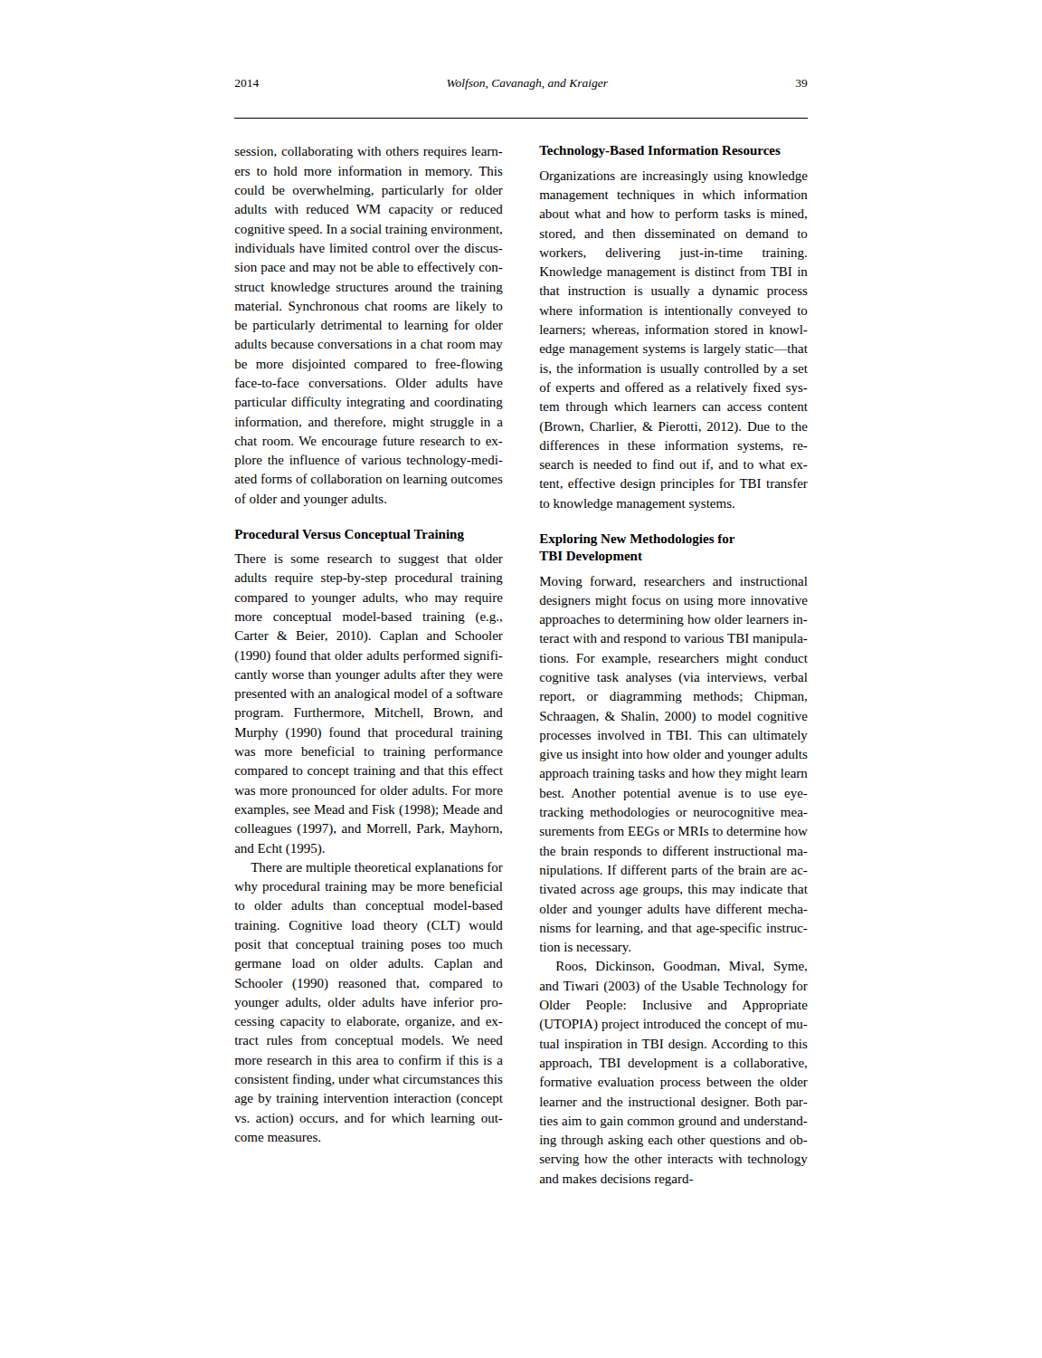2014 Wolfson, Cavanagh, and Kraiger 39
session, collaborating with others requires learners to hold more information in memory. This could be overwhelming, particularly for older adults with reduced WM capacity or reduced cognitive speed. In a social training environment, individuals have limited control over the discussion pace and may not be able to effectively construct knowledge structures around the training material. Synchronous chat rooms are likely to be particularly detrimental to learning for older adults because conversations in a chat room may be more disjointed compared to free-flowing face-to-face conversations. Older adults have particular difficulty integrating and coordinating information, and therefore, might struggle in a chat room. We encourage future research to explore the influence of various technology-mediated forms of collaboration on learning outcomes of older and younger adults.
Procedural Versus Conceptual Training
There is some research to suggest that older adults require step-by-step procedural training compared to younger adults, who may require more conceptual model-based training (e.g., Carter & Beier, 2010). Caplan and Schooler (1990) found that older adults performed significantly worse than younger adults after they were presented with an analogical model of a software program. Furthermore, Mitchell, Brown, and Murphy (1990) found that procedural training was more beneficial to training performance compared to concept training and that this effect was more pronounced for older adults. For more examples, see Mead and Fisk (1998); Meade and colleagues (1997), and Morrell, Park, Mayhorn, and Echt (1995).
There are multiple theoretical explanations for why procedural training may be more beneficial to older adults than conceptual model-based training. Cognitive load theory (CLT) would posit that conceptual training poses too much germane load on older adults. Caplan and Schooler (1990) reasoned that, compared to younger adults, older adults have inferior processing capacity to elaborate, organize, and extract rules from conceptual models. We need more research in this area to confirm if this is a consistent finding, under what circumstances this age by training intervention interaction (concept vs. action) occurs, and for which learning outcome measures.
Technology-Based Information Resources
Organizations are increasingly using knowledge management techniques in which information about what and how to perform tasks is mined, stored, and then disseminated on demand to workers, delivering just-in-time training. Knowledge management is distinct from TBI in that instruction is usually a dynamic process where information is intentionally conveyed to learners; whereas, information stored in knowledge management systems is largely static—that is, the information is usually controlled by a set of experts and offered as a relatively fixed system through which learners can access content (Brown, Charlier, & Pierotti, 2012). Due to the differences in these information systems, research is needed to find out if, and to what extent, effective design principles for TBI transfer to knowledge management systems.
Exploring New Methodologies for
TBI Development
Moving forward, researchers and instructional designers might focus on using more innovative approaches to determining how older learners interact with and respond to various TBI manipulations. For example, researchers might conduct cognitive task analyses (via interviews, verbal report, or diagramming methods; Chipman, Schraagen, & Shalin, 2000) to model cognitive processes involved in TBI. This can ultimately give us insight into how older and younger adults approach training tasks and how they might learn best. Another potential avenue is to use eye-tracking methodologies or neurocognitive measurements from EEGs or MRIs to determine how the brain responds to different instructional manipulations. If different parts of the brain are activated across age groups, this may indicate that older and younger adults have different mechanisms for learning, and that age-specific instruction is necessary.
Roos, Dickinson, Goodman, Mival, Syme, and Tiwari (2003) of the Usable Technology for Older People: Inclusive and Appropriate (UTOPIA) project introduced the concept of mutual inspiration in TBI design. According to this approach, TBI development is a collaborative, formative evaluation process between the older learner and the instructional designer. Both parties aim to gain common ground and understanding through asking each other questions and observing how the other interacts with technology and makes decisions regard-